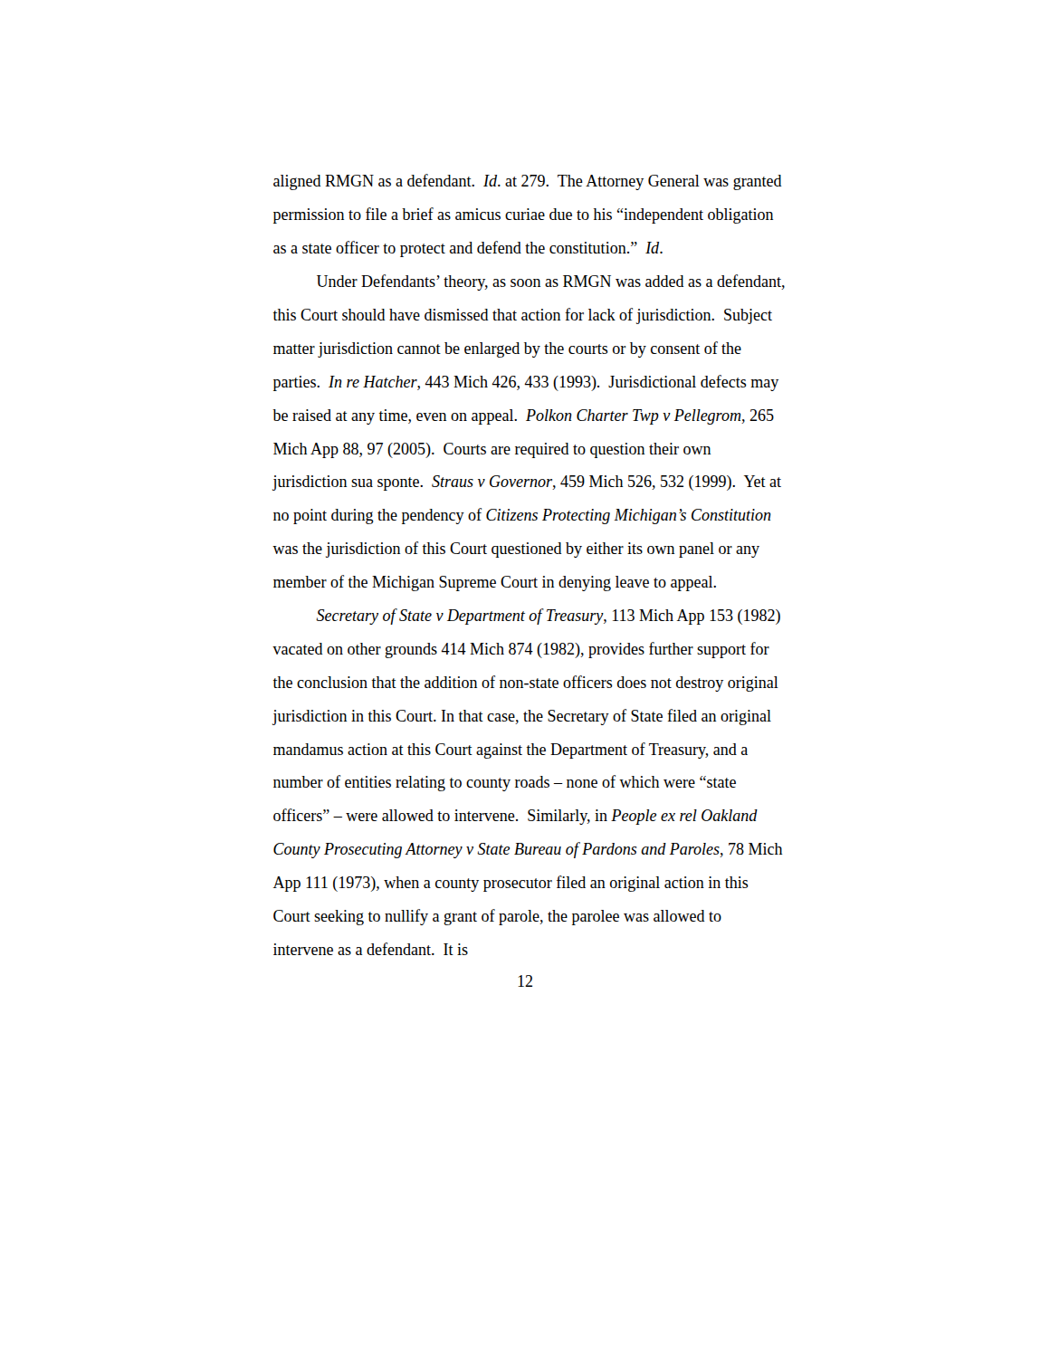aligned RMGN as a defendant. Id. at 279. The Attorney General was granted permission to file a brief as amicus curiae due to his “independent obligation as a state officer to protect and defend the constitution.” Id.
Under Defendants’ theory, as soon as RMGN was added as a defendant, this Court should have dismissed that action for lack of jurisdiction. Subject matter jurisdiction cannot be enlarged by the courts or by consent of the parties. In re Hatcher, 443 Mich 426, 433 (1993). Jurisdictional defects may be raised at any time, even on appeal. Polkon Charter Twp v Pellegrom, 265 Mich App 88, 97 (2005). Courts are required to question their own jurisdiction sua sponte. Straus v Governor, 459 Mich 526, 532 (1999). Yet at no point during the pendency of Citizens Protecting Michigan’s Constitution was the jurisdiction of this Court questioned by either its own panel or any member of the Michigan Supreme Court in denying leave to appeal.
Secretary of State v Department of Treasury, 113 Mich App 153 (1982) vacated on other grounds 414 Mich 874 (1982), provides further support for the conclusion that the addition of non-state officers does not destroy original jurisdiction in this Court. In that case, the Secretary of State filed an original mandamus action at this Court against the Department of Treasury, and a number of entities relating to county roads – none of which were “state officers” – were allowed to intervene. Similarly, in People ex rel Oakland County Prosecuting Attorney v State Bureau of Pardons and Paroles, 78 Mich App 111 (1973), when a county prosecutor filed an original action in this Court seeking to nullify a grant of parole, the parolee was allowed to intervene as a defendant. It is
12